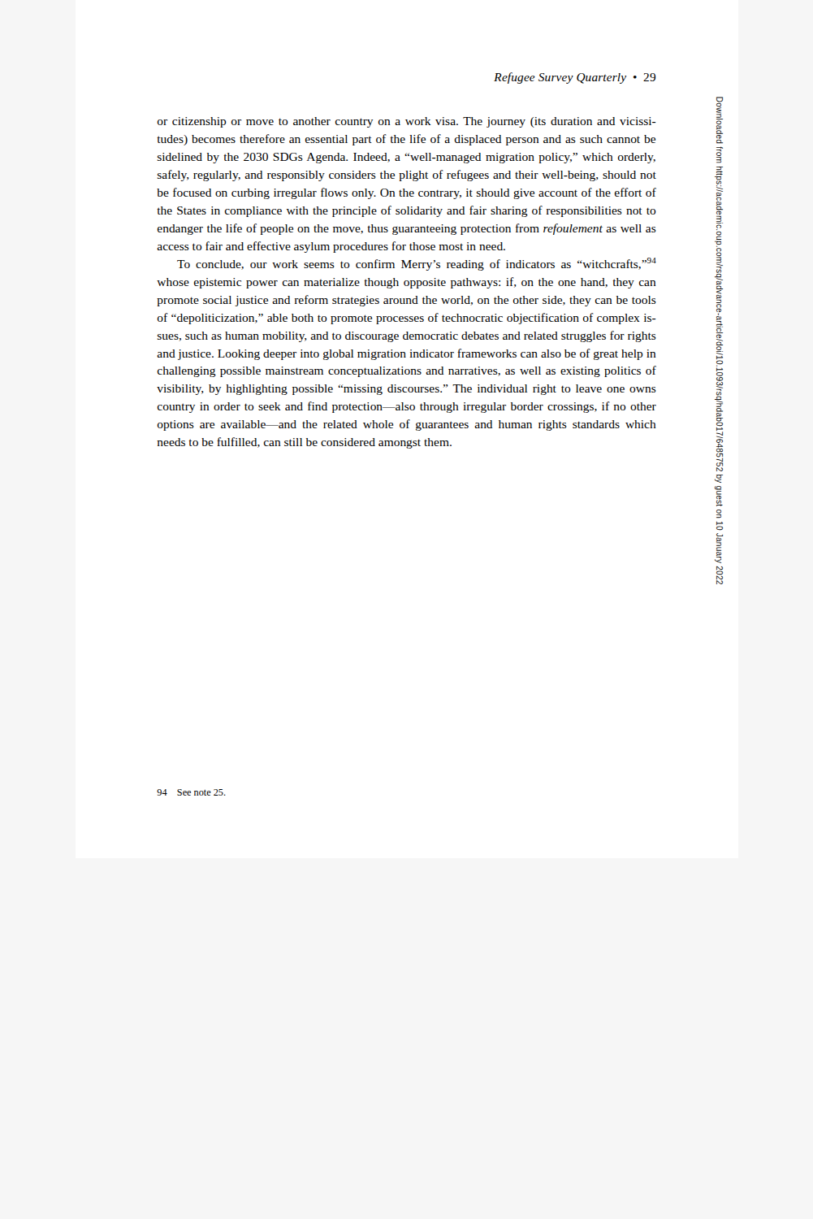Refugee Survey Quarterly•29
or citizenship or move to another country on a work visa. The journey (its duration and vicissitudes) becomes therefore an essential part of the life of a displaced person and as such cannot be sidelined by the 2030 SDGs Agenda. Indeed, a “well-managed migration policy,” which orderly, safely, regularly, and responsibly considers the plight of refugees and their well-being, should not be focused on curbing irregular flows only. On the contrary, it should give account of the effort of the States in compliance with the principle of solidarity and fair sharing of responsibilities not to endanger the life of people on the move, thus guaranteeing protection from refoulement as well as access to fair and effective asylum procedures for those most in need.
To conclude, our work seems to confirm Merry’s reading of indicators as “witchcrafts,”94 whose epistemic power can materialize though opposite pathways: if, on the one hand, they can promote social justice and reform strategies around the world, on the other side, they can be tools of “depoliticization,” able both to promote processes of technocratic objectification of complex issues, such as human mobility, and to discourage democratic debates and related struggles for rights and justice. Looking deeper into global migration indicator frameworks can also be of great help in challenging possible mainstream conceptualizations and narratives, as well as existing politics of visibility, by highlighting possible “missing discourses.” The individual right to leave one owns country in order to seek and find protection—also through irregular border crossings, if no other options are available—and the related whole of guarantees and human rights standards which needs to be fulfilled, can still be considered amongst them.
94 See note 25.
Downloaded from https://academic.oup.com/rsq/advance-article/doi/10.1093/rsq/hdab017/6485752 by guest on 10 January 2022